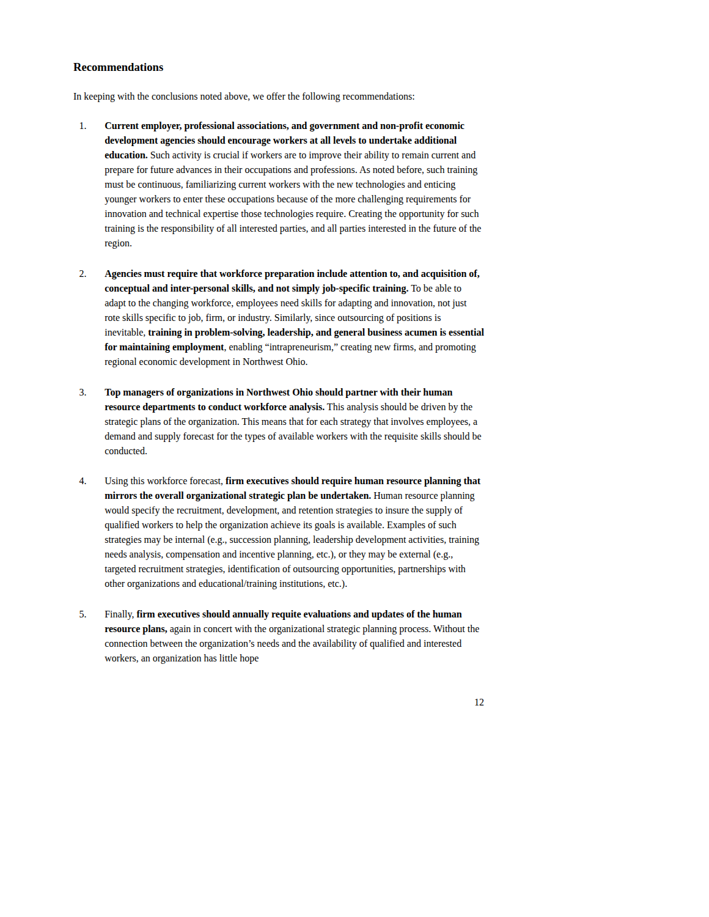Recommendations
In keeping with the conclusions noted above, we offer the following recommendations:
Current employer, professional associations, and government and non-profit economic development agencies should encourage workers at all levels to undertake additional education. Such activity is crucial if workers are to improve their ability to remain current and prepare for future advances in their occupations and professions. As noted before, such training must be continuous, familiarizing current workers with the new technologies and enticing younger workers to enter these occupations because of the more challenging requirements for innovation and technical expertise those technologies require. Creating the opportunity for such training is the responsibility of all interested parties, and all parties interested in the future of the region.
Agencies must require that workforce preparation include attention to, and acquisition of, conceptual and inter-personal skills, and not simply job-specific training. To be able to adapt to the changing workforce, employees need skills for adapting and innovation, not just rote skills specific to job, firm, or industry. Similarly, since outsourcing of positions is inevitable, training in problem-solving, leadership, and general business acumen is essential for maintaining employment, enabling “intrapreneurism,” creating new firms, and promoting regional economic development in Northwest Ohio.
Top managers of organizations in Northwest Ohio should partner with their human resource departments to conduct workforce analysis. This analysis should be driven by the strategic plans of the organization. This means that for each strategy that involves employees, a demand and supply forecast for the types of available workers with the requisite skills should be conducted.
Using this workforce forecast, firm executives should require human resource planning that mirrors the overall organizational strategic plan be undertaken. Human resource planning would specify the recruitment, development, and retention strategies to insure the supply of qualified workers to help the organization achieve its goals is available. Examples of such strategies may be internal (e.g., succession planning, leadership development activities, training needs analysis, compensation and incentive planning, etc.), or they may be external (e.g., targeted recruitment strategies, identification of outsourcing opportunities, partnerships with other organizations and educational/training institutions, etc.).
Finally, firm executives should annually requite evaluations and updates of the human resource plans, again in concert with the organizational strategic planning process. Without the connection between the organization’s needs and the availability of qualified and interested workers, an organization has little hope
12